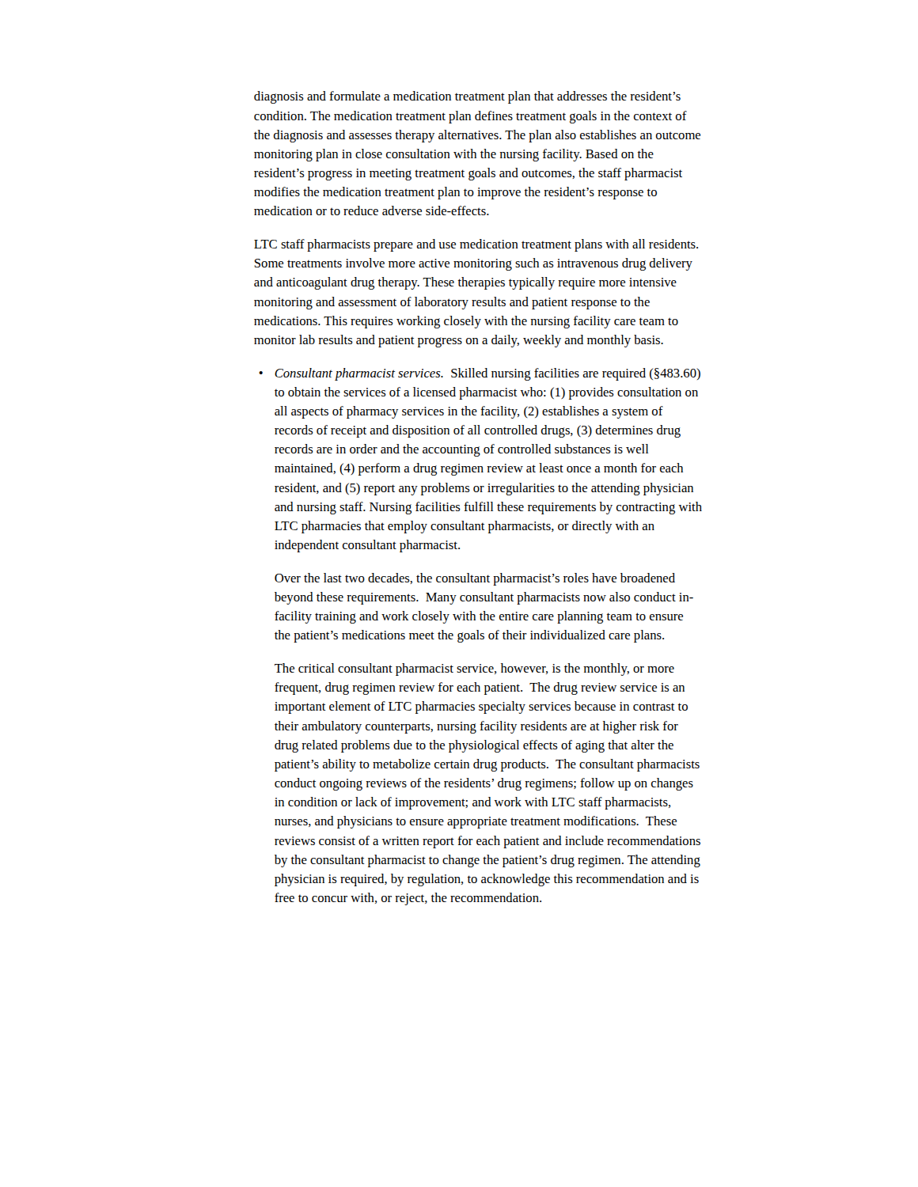diagnosis and formulate a medication treatment plan that addresses the resident’s condition. The medication treatment plan defines treatment goals in the context of the diagnosis and assesses therapy alternatives. The plan also establishes an outcome monitoring plan in close consultation with the nursing facility. Based on the resident’s progress in meeting treatment goals and outcomes, the staff pharmacist modifies the medication treatment plan to improve the resident’s response to medication or to reduce adverse side-effects.
LTC staff pharmacists prepare and use medication treatment plans with all residents. Some treatments involve more active monitoring such as intravenous drug delivery and anticoagulant drug therapy. These therapies typically require more intensive monitoring and assessment of laboratory results and patient response to the medications. This requires working closely with the nursing facility care team to monitor lab results and patient progress on a daily, weekly and monthly basis.
Consultant pharmacist services. Skilled nursing facilities are required (§483.60) to obtain the services of a licensed pharmacist who: (1) provides consultation on all aspects of pharmacy services in the facility, (2) establishes a system of records of receipt and disposition of all controlled drugs, (3) determines drug records are in order and the accounting of controlled substances is well maintained, (4) perform a drug regimen review at least once a month for each resident, and (5) report any problems or irregularities to the attending physician and nursing staff. Nursing facilities fulfill these requirements by contracting with LTC pharmacies that employ consultant pharmacists, or directly with an independent consultant pharmacist.
Over the last two decades, the consultant pharmacist’s roles have broadened beyond these requirements. Many consultant pharmacists now also conduct in-facility training and work closely with the entire care planning team to ensure the patient’s medications meet the goals of their individualized care plans.
The critical consultant pharmacist service, however, is the monthly, or more frequent, drug regimen review for each patient. The drug review service is an important element of LTC pharmacies specialty services because in contrast to their ambulatory counterparts, nursing facility residents are at higher risk for drug related problems due to the physiological effects of aging that alter the patient’s ability to metabolize certain drug products. The consultant pharmacists conduct ongoing reviews of the residents’ drug regimens; follow up on changes in condition or lack of improvement; and work with LTC staff pharmacists, nurses, and physicians to ensure appropriate treatment modifications. These reviews consist of a written report for each patient and include recommendations by the consultant pharmacist to change the patient’s drug regimen. The attending physician is required, by regulation, to acknowledge this recommendation and is free to concur with, or reject, the recommendation.